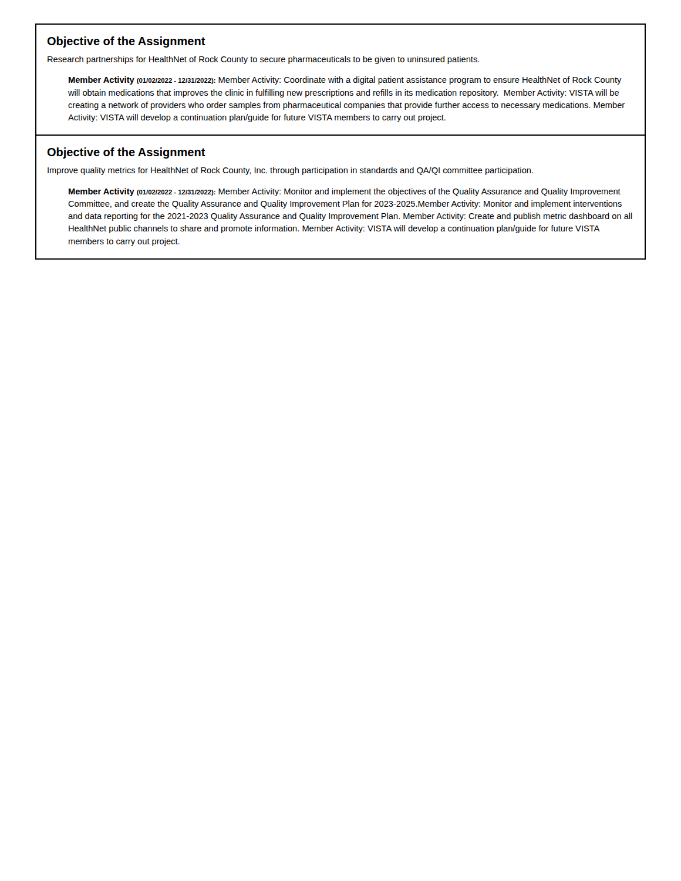Objective of the Assignment
Research partnerships for HealthNet of Rock County to secure pharmaceuticals to be given to uninsured patients.
Member Activity (01/02/2022 - 12/31/2022): Member Activity: Coordinate with a digital patient assistance program to ensure HealthNet of Rock County will obtain medications that improves the clinic in fulfilling new prescriptions and refills in its medication repository. Member Activity: VISTA will be creating a network of providers who order samples from pharmaceutical companies that provide further access to necessary medications. Member Activity: VISTA will develop a continuation plan/guide for future VISTA members to carry out project.
Objective of the Assignment
Improve quality metrics for HealthNet of Rock County, Inc. through participation in standards and QA/QI committee participation.
Member Activity (01/02/2022 - 12/31/2022): Member Activity: Monitor and implement the objectives of the Quality Assurance and Quality Improvement Committee, and create the Quality Assurance and Quality Improvement Plan for 2023-2025.Member Activity: Monitor and implement interventions and data reporting for the 2021-2023 Quality Assurance and Quality Improvement Plan. Member Activity: Create and publish metric dashboard on all HealthNet public channels to share and promote information. Member Activity: VISTA will develop a continuation plan/guide for future VISTA members to carry out project.